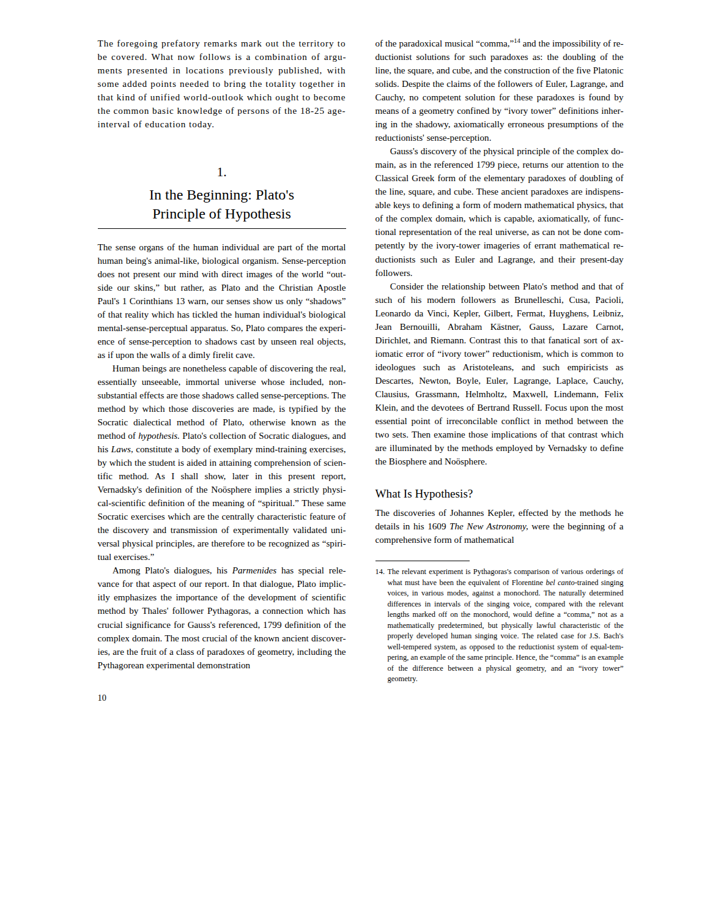The foregoing prefatory remarks mark out the territory to be covered. What now follows is a combination of arguments presented in locations previously published, with some added points needed to bring the totality together in that kind of unified world-outlook which ought to become the common basic knowledge of persons of the 18-25 age-interval of education today.
1. In the Beginning: Plato's
Principle of Hypothesis
The sense organs of the human individual are part of the mortal human being's animal-like, biological organism. Sense-perception does not present our mind with direct images of the world “outside our skins,” but rather, as Plato and the Christian Apostle Paul's 1 Corinthians 13 warn, our senses show us only “shadows” of that reality which has tickled the human individual's biological mental-sense-perceptual apparatus. So, Plato compares the experience of sense-perception to shadows cast by unseen real objects, as if upon the walls of a dimly firelit cave.
Human beings are nonetheless capable of discovering the real, essentially unseeable, immortal universe whose included, non-substantial effects are those shadows called sense-perceptions. The method by which those discoveries are made, is typified by the Socratic dialectical method of Plato, otherwise known as the method of hypothesis. Plato's collection of Socratic dialogues, and his Laws, constitute a body of exemplary mind-training exercises, by which the student is aided in attaining comprehension of scientific method. As I shall show, later in this present report, Vernadsky's definition of the Noösphere implies a strictly physical-scientific definition of the meaning of “spiritual.” These same Socratic exercises which are the centrally characteristic feature of the discovery and transmission of experimentally validated universal physical principles, are therefore to be recognized as “spiritual exercises.”
Among Plato's dialogues, his Parmenides has special relevance for that aspect of our report. In that dialogue, Plato implicitly emphasizes the importance of the development of scientific method by Thales' follower Pythagoras, a connection which has crucial significance for Gauss's referenced, 1799 definition of the complex domain. The most crucial of the known ancient discoveries, are the fruit of a class of paradoxes of geometry, including the Pythagorean experimental demonstration
10
of the paradoxical musical “comma,”14 and the impossibility of reductionist solutions for such paradoxes as: the doubling of the line, the square, and cube, and the construction of the five Platonic solids. Despite the claims of the followers of Euler, Lagrange, and Cauchy, no competent solution for these paradoxes is found by means of a geometry confined by “ivory tower” definitions inhering in the shadowy, axiomatically erroneous presumptions of the reductionists' sense-perception.
Gauss's discovery of the physical principle of the complex domain, as in the referenced 1799 piece, returns our attention to the Classical Greek form of the elementary paradoxes of doubling of the line, square, and cube. These ancient paradoxes are indispensable keys to defining a form of modern mathematical physics, that of the complex domain, which is capable, axiomatically, of functional representation of the real universe, as can not be done competently by the ivory-tower imageries of errant mathematical reductionists such as Euler and Lagrange, and their present-day followers.
Consider the relationship between Plato's method and that of such of his modern followers as Brunelleschi, Cusa, Pacioli, Leonardo da Vinci, Kepler, Gilbert, Fermat, Huyghens, Leibniz, Jean Bernouilli, Abraham Kästner, Gauss, Lazare Carnot, Dirichlet, and Riemann. Contrast this to that fanatical sort of axiomatic error of “ivory tower” reductionism, which is common to ideologues such as Aristoteleans, and such empiricists as Descartes, Newton, Boyle, Euler, Lagrange, Laplace, Cauchy, Clausius, Grassmann, Helmholtz, Maxwell, Lindemann, Felix Klein, and the devotees of Bertrand Russell. Focus upon the most essential point of irreconcilable conflict in method between the two sets. Then examine those implications of that contrast which are illuminated by the methods employed by Vernadsky to define the Biosphere and Noösphere.
What Is Hypothesis?
The discoveries of Johannes Kepler, effected by the methods he details in his 1609 The New Astronomy, were the beginning of a comprehensive form of mathematical
14. The relevant experiment is Pythagoras's comparison of various orderings of what must have been the equivalent of Florentine bel canto-trained singing voices, in various modes, against a monochord. The naturally determined differences in intervals of the singing voice, compared with the relevant lengths marked off on the monochord, would define a “comma,” not as a mathematically predetermined, but physically lawful characteristic of the properly developed human singing voice. The related case for J.S. Bach's well-tempered system, as opposed to the reductionist system of equal-tempering, an example of the same principle. Hence, the “comma” is an example of the difference between a physical geometry, and an “ivory tower” geometry.